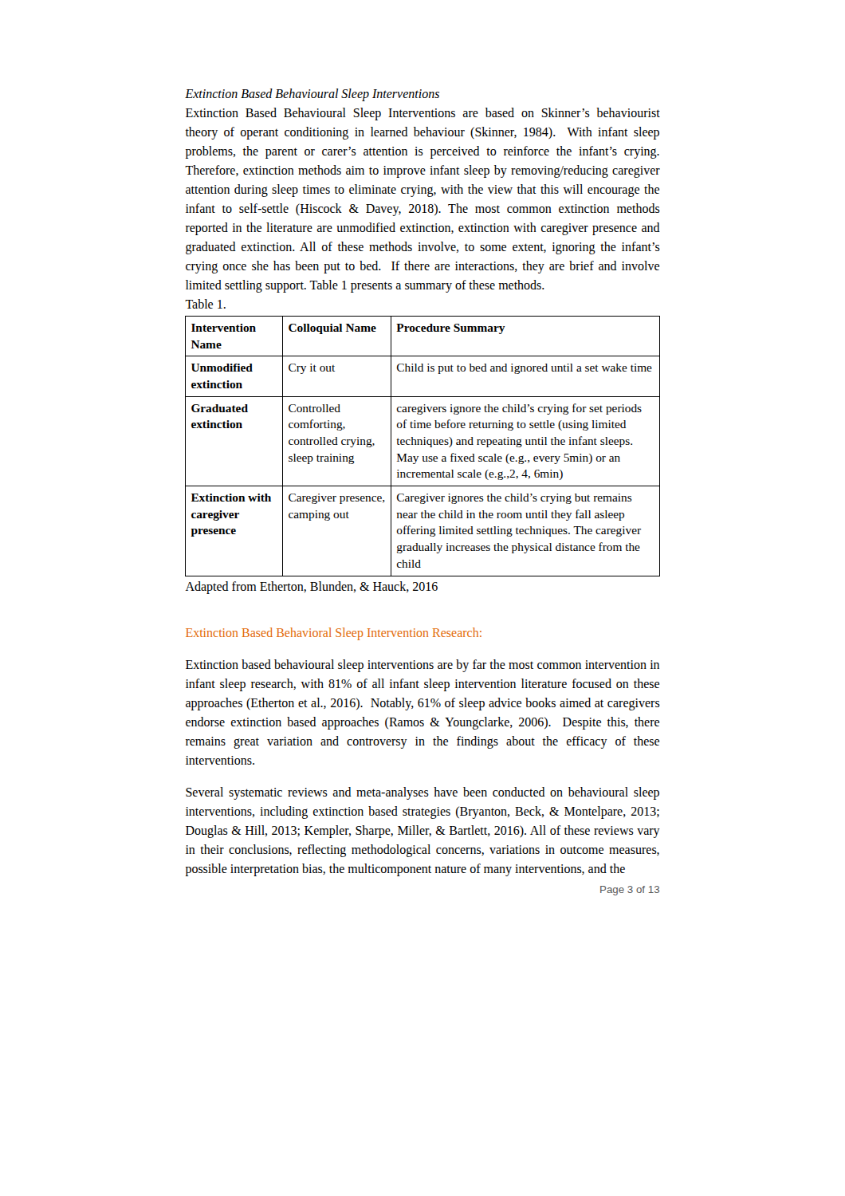Extinction Based Behavioural Sleep Interventions
Extinction Based Behavioural Sleep Interventions are based on Skinner’s behaviourist theory of operant conditioning in learned behaviour (Skinner, 1984). With infant sleep problems, the parent or carer’s attention is perceived to reinforce the infant’s crying. Therefore, extinction methods aim to improve infant sleep by removing/reducing caregiver attention during sleep times to eliminate crying, with the view that this will encourage the infant to self-settle (Hiscock & Davey, 2018). The most common extinction methods reported in the literature are unmodified extinction, extinction with caregiver presence and graduated extinction. All of these methods involve, to some extent, ignoring the infant’s crying once she has been put to bed. If there are interactions, they are brief and involve limited settling support. Table 1 presents a summary of these methods.
Table 1.
| Intervention Name | Colloquial Name | Procedure Summary |
| --- | --- | --- |
| Unmodified extinction | Cry it out | Child is put to bed and ignored until a set wake time |
| Graduated extinction | Controlled comforting, controlled crying, sleep training | caregivers ignore the child’s crying for set periods of time before returning to settle (using limited techniques) and repeating until the infant sleeps. May use a fixed scale (e.g., every 5min) or an incremental scale (e.g.,2, 4, 6min) |
| Extinction with caregiver presence | Caregiver presence, camping out | Caregiver ignores the child’s crying but remains near the child in the room until they fall asleep offering limited settling techniques. The caregiver gradually increases the physical distance from the child |
Adapted from Etherton, Blunden, & Hauck, 2016
Extinction Based Behavioral Sleep Intervention Research:
Extinction based behavioural sleep interventions are by far the most common intervention in infant sleep research, with 81% of all infant sleep intervention literature focused on these approaches (Etherton et al., 2016). Notably, 61% of sleep advice books aimed at caregivers endorse extinction based approaches (Ramos & Youngclarke, 2006). Despite this, there remains great variation and controversy in the findings about the efficacy of these interventions.
Several systematic reviews and meta-analyses have been conducted on behavioural sleep interventions, including extinction based strategies (Bryanton, Beck, & Montelpare, 2013; Douglas & Hill, 2013; Kempler, Sharpe, Miller, & Bartlett, 2016). All of these reviews vary in their conclusions, reflecting methodological concerns, variations in outcome measures, possible interpretation bias, the multicomponent nature of many interventions, and the
Page 3 of 13